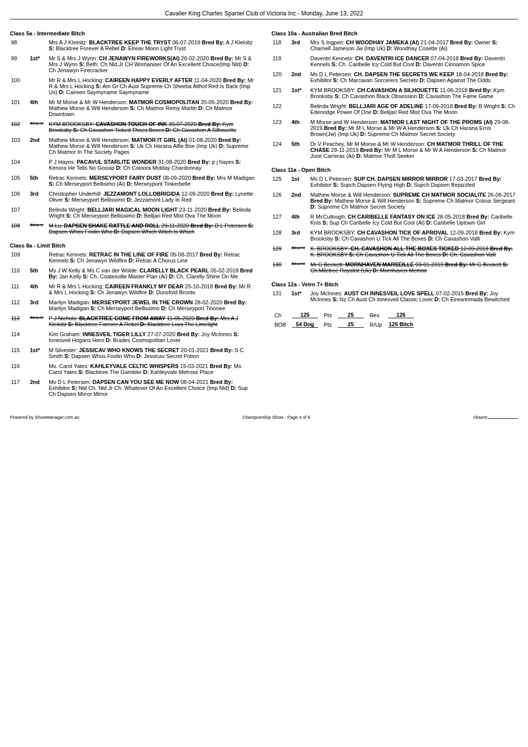Cavalier King Charles Spaniel Club of Victoria Inc - Monday, June 13, 2022
Class 5a - Intermediate Bitch
| 98 | | Mrs A J Kleinitz: BLACKTREE KEEP THE TRYST 06-07-2019 Bred By: A J Kleinitz S: Blacktree Forever A Rebel D: Elreav Moon Light Tryst |
| 99 | 1st* | Mr S & Mrs J Wynn: CH JENAWYN FIREWORKS(AI) 26-02-2020 Bred By: Mr S & Mrs J Wynn S: Beth. Ch.Nld.Jr CH Womaniser Of An Excellent Choice(Imp Nld) D: Ch Jenawyn Firecracker |
| 100 | | Mr R & Mrs L Hocking: CAIREEN HAPPY EVERLY AFTER 11-04-2020 Bred By: Mr R & Mrs L Hocking S: Am Gr Ch Aust Supreme Ch Sheeba Althof Red Is Back (Imp Us) D: Caireen Saymyname Saymyname |
| 101 | 4th | Mr M Morse & Mr W Henderson: MATMOR COSMOPOLITAN 20-05-2020 Bred By: Mathew Morse & Will Henderson S: Ch Matmor Remy Martin D: Ch Matmor Downtown |
| 102 | Absent | KYM BROOKSBY: CAVASHON TOUCH OF INK 30-07-2020 Bred By: Kym Brooksby S: Ch Cavashon Ticked Thoes Boxes D: Ch Cavashon A Silhouette |
| 103 | 2nd | Mathew Morse & Will Henderson: MATMOR IT GIRL (AI) 01-08-2020 Bred By: Mathew Morse & Will Henderson S: Uk Ch Harana Alfie Boe (Imp Uk) D: Supreme Ch Matmor In The Society Pages |
| 104 | | P J Hayes: PACAVUL STARLITE WONDER 31-08-2020 Bred By: p j hayes S: Kenora He Tells No Gossip D: Ch Coloora Midday Chardonnay |
| 105 | 5th | Retrac Kennels: MERSEYPORT FAIRY DUST 08-09-2020 Bred By: Mrs M Madigan S: Ch Merseyport Bellisimo (Ai) D: Merseypont Tinkerbelle |
| 106 | 3rd | Christopher Underhill: JEZZAMONT LOLLOBRIGIDA 12-09-2020 Bred By: Lynette Oliver S: Merseyport Bellissimo D: Jezzamont Lady In Red |
| 107 | | Belinda Wright: BELLJARI MAGICAL MOON LIGHT 23-11-2020 Bred By: Belinda Wright S: Ch Merseyport Bellissimo D: Belljari Red Mist Ova The Moon |
| 108 | Absent | M Lu: DAPSEN SHAKE RATTLE AND ROLL 29-11-2020 Bred By: D L Petersen S: Dapsen Whos Foolin Who D: Dapsen Which Witch Is Which |
Class 8a - Limit Bitch
| 109 | | Retrac Kennels: RETRAC IN THE LINE OF FIRE 05-08-2017 Bred By: Retrac Kennels S: Ch Jenawyn Wildfire D: Retrac A Chorus Line |
| 110 | 5th | Ms J W Kelly & Ms C van der Wolde: CLARELLY BLACK PEARL 05-02-2018 Bred By: Jan Kelly S: Ch. Coatesville Master Plan (Ai) D: Ch, Clarelly Shine On Me |
| 111 | 4th | Mr R & Mrs L Hocking: CAIREEN FRANKLY MY DEAR 25-10-2018 Bred By: Mr R & Mrs L Hocking S: Ch Jenawyn Wildfire D: Dunsfold Bronte |
| 112 | 3rd | Marilyn Madigan: MERSEYPORT JEWEL IN THE CROWN 28-02-2020 Bred By: Marilyn Madigan S: Ch Merseyport Bellissimo D: Ch Merseyport Tinonee |
| 113 | Absent | P J Nichols: BLACKTREE COME FROM AWAY 11-05-2020 Bred By: Mrs A J Kleinitz S: Blacktree Forever A Rebel D: Blacktree Luvs The Limelight |
| 114 | | Kim Graham: INNESVEIL TIGER LILLY 27-07-2020 Bred By: Joy McInnes S: Innesveil Hogans Hero D: Brades Cosmopolitan Lover |
| 115 | 1st* | M Silvester: JESSICAV WHO KNOWS THE SECRET 20-01-2021 Bred By: S C Smith S: Dapsen Whos Foolin Who D: Jessicav Secret Potion |
| 116 | | Ms. Carol Yates: KAHLEYVALE CELTIC WHISPERS 15-03-2021 Bred By: Ms. Carol Yates S: Blacktree The Gambler D: Kahleyvale Melrose Place |
| 117 | 2nd | Ms D L Petersen: DAPSEN CAN YOU SEE ME NOW 08-04-2021 Bred By: Exhibitor S: Nld Ch. Nld Jr Ch. Whatever Of An Excellent Choice (Imp Nld) D: Sup Ch Dapsen Mirror Mirror |
Class 10a - Australian Bred Bitch
| 118 | 3rd | Mrs S Ingpen: CH WOODHAY JAMEKA (AI) 21-04-2017 Bred By: Owner S: Charnell Jameson Jw (Imp Uk) D: Woodhay Cosette (Ai) |
| 119 | | Daventri Kennels: CH. DAVENTRI ICE DANCER 07-04-2018 Bred By: Daventri Kennels S: Ch. Caribelle Icy Cold But Cool D: Daventri Cinnamon Spice |
| 120 | 2nd | Ms D L Petersen: CH. DAPSEN THE SECRETS WE KEEP 18-04-2018 Bred By: Exhibitor S: Ch Marcavan Sorcerers Secrets D: Dapsen Against The Odds |
| 121 | 1st* | KYM BROOKSBY: CH CAVASHON A SILHOUETTE 11-06-2018 Bred By: Kym Brooksby S: Ch Cavashon Black Obsession D: Cavashon The Fame Game |
| 122 | | Belinda Wright: BELLJARI AGE OF ADELINE 17-09-2018 Bred By: B Wright S: Ch Edenridge Power Of One D: Belljari Red Mist Ova The Moon |
| 123 | 4th | M Morse and W Henderson: MATMOR LAST NIGHT OF THE PROMS (AI) 29-08-2019 Bred By: Mr M L Morse & Mr W A Henderson S: Uk Ch Harana Errol Brown(Jw) (Imp Uk) D: Supreme Ch Matmor Secret Society |
| 124 | 5th | Dr V Peachey, Mr M Morse & Mr W Henderson: CH MATMOR THRILL OF THE CHASE 28-11-2019 Bred By: Mr M L Morse & Mr W A Henderson S: Ch Matmor Jose Carreras (Ai) D: Matmor Thrill Seeker |
Class 11a - Open Bitch
| 125 | 1st | Ms D L Petersen: SUP CH. DAPSEN MIRROR MIRROR 17-03-2017 Bred By: Exhibitor S: Supch Dapsen Flying High D: Supch Dapsen Bejazzled |
| 126 | 2nd | Mathew Morse & Will Henderson: SUPREME CH MATMOR SOCIALITE 26-06-2017 Bred By: Mathew Morse & Will Henderson S: Supreme Ch Matmor Colour Sergeant D: Supreme Ch Matmor Secret Society |
| 127 | 4th | R McCullough: CH CARIBELLE FANTASY ON ICE 28-05-2018 Bred By: Caribelle Knls S: Sup Ch Caribelle Icy Cold But Cool (Ai) D: Caribelle Uptown Girl |
| 128 | 3rd | KYM BROOKSBY: CH CAVASHON TICK OF APROVAL 12-09-2018 Bred By: Kym Brooksby S: Ch Cavashon U Tick All The Boxes D: Ch Cavashon Valli |
| 129 | Absent | K. BROOKSBY: CH. CAVASHON ALL THE BOXES TICKED 12-09-2018 Bred By: K. BROOKSBY S: Ch Cavashon U Tick All The Boxes D: Ch. Cavashon Valli |
| 130 | Absent | Mr G Beckett: MORNHAVEN MARSEILLE 03-01-2019 Bred By: Mr G Beckett S: Ch.Miletree Royalist (Uk) D: Mornhaven Memoir |
Class 12a - Vetrn 7+ Bitch
| 131 | 1st* | Joy McInnes: AUST CH INNESVEIL LOVE SPELL 07-02-2015 Bred By: Joy McInnes S: Nz Ch Aust Ch Innesveil Classic Lover D: Ch Eireannmada Bewitched |
| Ch | 125 | Pts | 25 | Res | 126 |
| BOB | 54 Dog | Pts | 25 | R/Up | 125 Bitch |
Powered by ShowManager.com.au
Championship Show - Page 4 of 6
Absent: